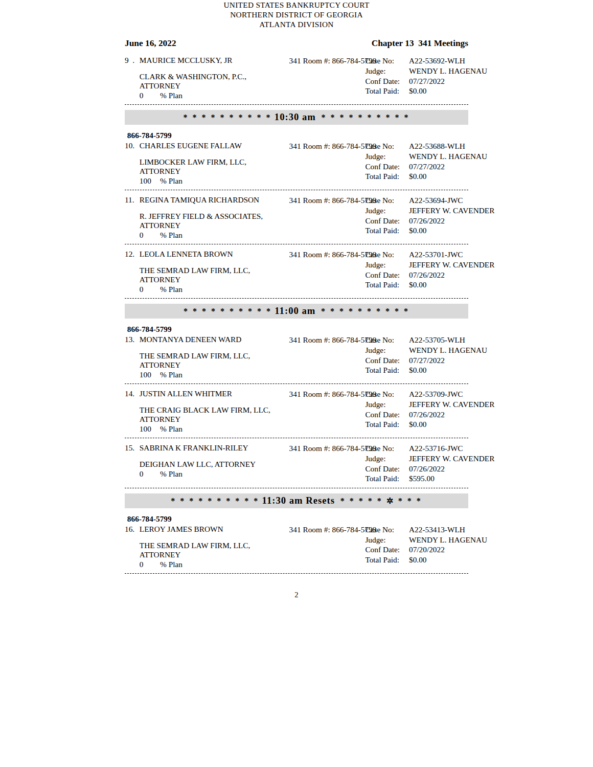UNITED STATES BANKRUPTCY COURT
NORTHERN DISTRICT OF GEORGIA
ATLANTA DIVISION
June 16, 2022 Chapter 13 341 Meetings
9 . MAURICE MCCLUSKY, JR
CLARK & WASHINGTON, P.C., Attorney
0% Plan
341 Room #: 866-784-5799
Case No:
A22-53692-WLH
Judge:
WENDY L. HAGENAU
Conf Date:
07/27/2022
Total Paid:
$0.00
* * * * * * * * * * 10:30 am * * * * * * * * * *
866-784-5799
10. CHARLES EUGENE FALLAW
LIMBOCKER LAW FIRM, LLC, Attorney
100% Plan
341 Room #: 866-784-5799
Case No:
A22-53688-WLH
Judge:
WENDY L. HAGENAU
Conf Date:
07/27/2022
Total Paid:
$0.00
11. REGINA TAMIQUA RICHARDSON
R. JEFFREY FIELD & ASSOCIATES, Attorney
0% Plan
341 Room #: 866-784-5799
Case No:
A22-53694-JWC
Judge:
JEFFERY W. CAVENDER
Conf Date:
07/26/2022
Total Paid:
$0.00
12. LEOLA LENNETA BROWN
THE SEMRAD LAW FIRM, LLC, Attorney
0% Plan
341 Room #: 866-784-5799
Case No:
A22-53701-JWC
Judge:
JEFFERY W. CAVENDER
Conf Date:
07/26/2022
Total Paid:
$0.00
* * * * * * * * * * 11:00 am * * * * * * * * * *
866-784-5799
13. MONTANYA DENEEN WARD
THE SEMRAD LAW FIRM, LLC, Attorney
100% Plan
341 Room #: 866-784-5799
Case No:
A22-53705-WLH
Judge:
WENDY L. HAGENAU
Conf Date:
07/27/2022
Total Paid:
$0.00
14. JUSTIN ALLEN WHITMER
THE CRAIG BLACK LAW FIRM, LLC, Attorney
100% Plan
341 Room #: 866-784-5799
Case No:
A22-53709-JWC
Judge:
JEFFERY W. CAVENDER
Conf Date:
07/26/2022
Total Paid:
$0.00
15. SABRINA K FRANKLIN-RILEY
DEIGHAN LAW LLC, Attorney
0% Plan
341 Room #: 866-784-5799
Case No:
A22-53716-JWC
Judge:
JEFFERY W. CAVENDER
Conf Date:
07/26/2022
Total Paid:
$595.00
* * * * * * * * * * 11:30 am Resets * * * * * ✲ * * *
866-784-5799
16. LEROY JAMES BROWN
THE SEMRAD LAW FIRM, LLC, Attorney
0% Plan
341 Room #: 866-784-5799
Case No:
A22-53413-WLH
Judge:
WENDY L. HAGENAU
Conf Date:
07/20/2022
Total Paid:
$0.00
2